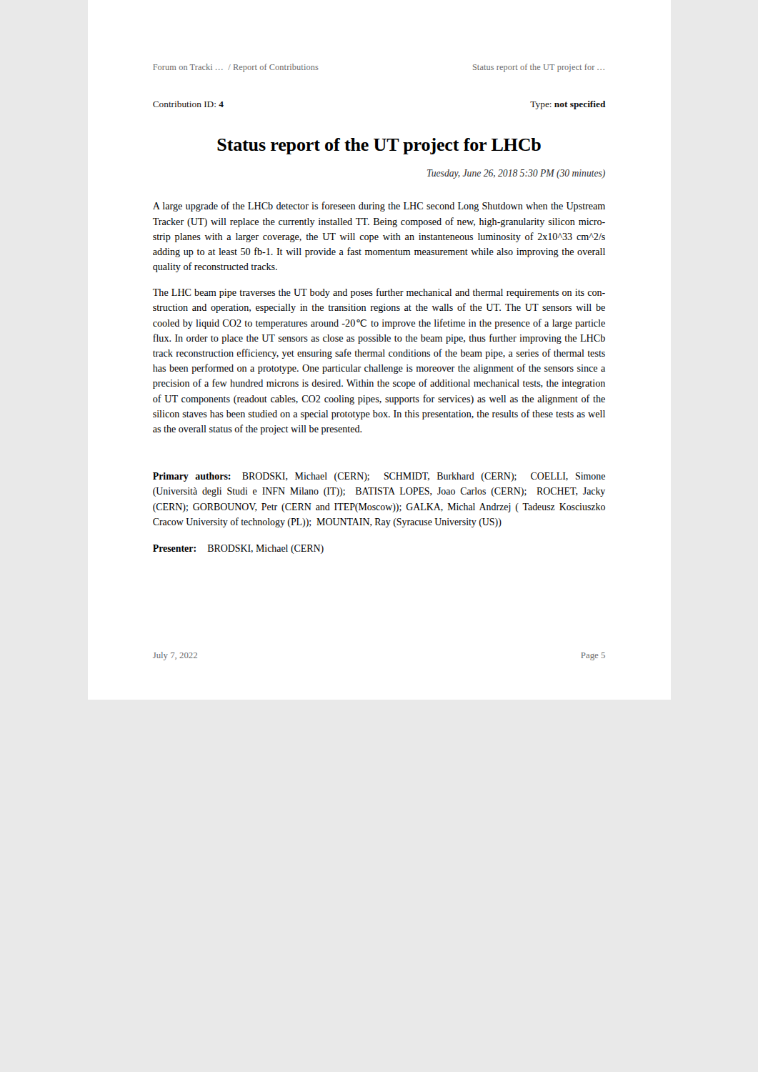Forum on Tracki … / Report of Contributions
Status report of the UT project for …
Contribution ID: 4
Type: not specified
Status report of the UT project for LHCb
Tuesday, June 26, 2018 5:30 PM (30 minutes)
A large upgrade of the LHCb detector is foreseen during the LHC second Long Shutdown when the Upstream Tracker (UT) will replace the currently installed TT. Being composed of new, high-granularity silicon micro-strip planes with a larger coverage, the UT will cope with an instanteneous luminosity of 2x10^33 cm^2/s adding up to at least 50 fb-1. It will provide a fast momentum measurement while also improving the overall quality of reconstructed tracks.
The LHC beam pipe traverses the UT body and poses further mechanical and thermal requirements on its construction and operation, especially in the transition regions at the walls of the UT. The UT sensors will be cooled by liquid CO2 to temperatures around -20℃ to improve the lifetime in the presence of a large particle flux. In order to place the UT sensors as close as possible to the beam pipe, thus further improving the LHCb track reconstruction efficiency, yet ensuring safe thermal conditions of the beam pipe, a series of thermal tests has been performed on a prototype. One particular challenge is moreover the alignment of the sensors since a precision of a few hundred microns is desired. Within the scope of additional mechanical tests, the integration of UT components (readout cables, CO2 cooling pipes, supports for services) as well as the alignment of the silicon staves has been studied on a special prototype box. In this presentation, the results of these tests as well as the overall status of the project will be presented.
Primary authors: BRODSKI, Michael (CERN); SCHMIDT, Burkhard (CERN); COELLI, Simone (Università degli Studi e INFN Milano (IT)); BATISTA LOPES, Joao Carlos (CERN); ROCHET, Jacky (CERN); GORBOUNOV, Petr (CERN and ITEP(Moscow)); GALKA, Michal Andrzej ( Tadeusz Kosciuszko Cracow University of technology (PL)); MOUNTAIN, Ray (Syracuse University (US))
Presenter: BRODSKI, Michael (CERN)
July 7, 2022
Page 5